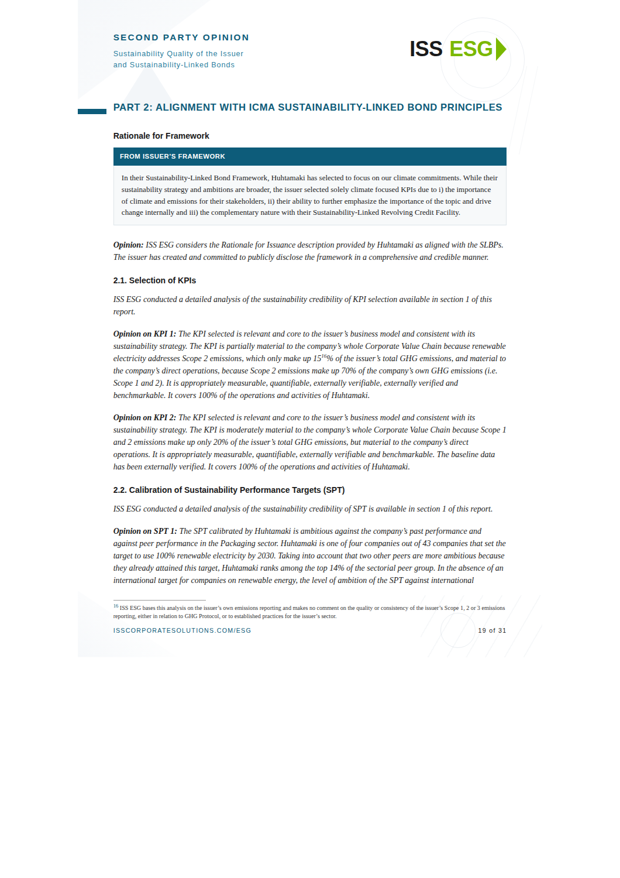SECOND PARTY OPINION
Sustainability Quality of the Issuer
and Sustainability-Linked Bonds
ISS ESG
PART 2: ALIGNMENT WITH ICMA SUSTAINABILITY-LINKED BOND PRINCIPLES
Rationale for Framework
FROM ISSUER’S FRAMEWORK
In their Sustainability-Linked Bond Framework, Huhtamaki has selected to focus on our climate commitments. While their sustainability strategy and ambitions are broader, the issuer selected solely climate focused KPIs due to i) the importance of climate and emissions for their stakeholders, ii) their ability to further emphasize the importance of the topic and drive change internally and iii) the complementary nature with their Sustainability-Linked Revolving Credit Facility.
Opinion: ISS ESG considers the Rationale for Issuance description provided by Huhtamaki as aligned with the SLBPs. The issuer has created and committed to publicly disclose the framework in a comprehensive and credible manner.
2.1. Selection of KPIs
ISS ESG conducted a detailed analysis of the sustainability credibility of KPI selection available in section 1 of this report.
Opinion on KPI 1: The KPI selected is relevant and core to the issuer’s business model and consistent with its sustainability strategy. The KPI is partially material to the company’s whole Corporate Value Chain because renewable electricity addresses Scope 2 emissions, which only make up 1516% of the issuer’s total GHG emissions, and material to the company’s direct operations, because Scope 2 emissions make up 70% of the company’s own GHG emissions (i.e. Scope 1 and 2). It is appropriately measurable, quantifiable, externally verifiable, externally verified and benchmarkable. It covers 100% of the operations and activities of Huhtamaki.
Opinion on KPI 2: The KPI selected is relevant and core to the issuer’s business model and consistent with its sustainability strategy. The KPI is moderately material to the company’s whole Corporate Value Chain because Scope 1 and 2 emissions make up only 20% of the issuer’s total GHG emissions, but material to the company’s direct operations. It is appropriately measurable, quantifiable, externally verifiable and benchmarkable. The baseline data has been externally verified. It covers 100% of the operations and activities of Huhtamaki.
2.2. Calibration of Sustainability Performance Targets (SPT)
ISS ESG conducted a detailed analysis of the sustainability credibility of SPT is available in section 1 of this report.
Opinion on SPT 1: The SPT calibrated by Huhtamaki is ambitious against the company’s past performance and against peer performance in the Packaging sector. Huhtamaki is one of four companies out of 43 companies that set the target to use 100% renewable electricity by 2030. Taking into account that two other peers are more ambitious because they already attained this target, Huhtamaki ranks among the top 14% of the sectorial peer group. In the absence of an international target for companies on renewable energy, the level of ambition of the SPT against international
16 ISS ESG bases this analysis on the issuer’s own emissions reporting and makes no comment on the quality or consistency of the issuer’s Scope 1, 2 or 3 emissions reporting, either in relation to GHG Protocol, or to established practices for the issuer’s sector.
ISSCORPORATESOLUTIONS.COM/ESG
19 of 31